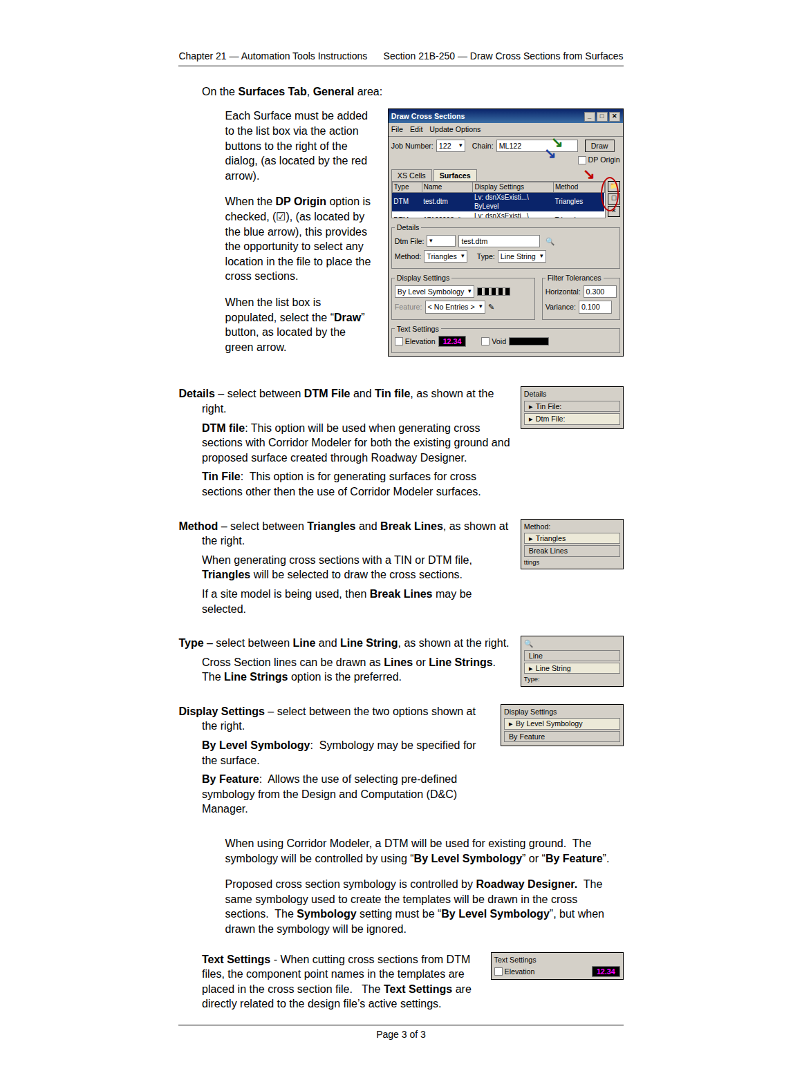Chapter 21 — Automation Tools Instructions
Section 21B-250 — Draw Cross Sections from Surfaces
On the Surfaces Tab, General area:
Each Surface must be added to the list box via the action buttons to the right of the dialog, (as located by the red arrow).
When the DP Origin option is checked, (☑), (as located by the blue arrow), this provides the opportunity to select any location in the file to place the cross sections.
When the list box is populated, select the “Draw” button, as located by the green arrow.
Draw Cross Sections _□✕
File Edit Update Options
↘ ↘ ↘
Job Number: 122 Chain: ML122 Draw
DP Origin
XS Cells Surfaces
| Type | Name | Display Settings | Method |
| --- | --- | --- | --- |
| DTM | test.dtm | Lv: dsnXsExisti...\ ByLevel | Triangles |
| DTM | 17122008.dtm | Lv: dsnXsExisti...\ ByLevel | Triangles |
📁 ☐ ✕
Details
Dtm File: test.dtm 🔍
Method: Triangles Type: Line String
Display Settings
By Level Symbology
Feature: < No Entries > ✎
Filter Tolerances
Horizontal: 0.300
Variance: 0.100
Text Settings
Elevation 12.34 Void
Details – select between DTM File and Tin file, as shown at the right.
DTM file: This option will be used when generating cross sections with Corridor Modeler for both the existing ground and proposed surface created through Roadway Designer.
Tin File: This option is for generating surfaces for cross sections other then the use of Corridor Modeler surfaces.
Details
▸Tin File: ▸Dtm File:
Method – select between Triangles and Break Lines, as shown at the right.
When generating cross sections with a TIN or DTM file, Triangles will be selected to draw the cross sections.
If a site model is being used, then Break Lines may be selected.
Method:
▸Triangles Break Lines
ttings
Type – select between Line and Line String, as shown at the right.
Cross Section lines can be drawn as Lines or Line Strings. The Line Strings option is the preferred.
🔍
Line ▸Line String
Type:
Display Settings – select between the two options shown at the right.
By Level Symbology: Symbology may be specified for the surface.
By Feature: Allows the use of selecting pre-defined symbology from the Design and Computation (D&C) Manager.
Display Settings
▸By Level Symbology By Feature
When using Corridor Modeler, a DTM will be used for existing ground. The symbology will be controlled by using “By Level Symbology” or “By Feature”.
Proposed cross section symbology is controlled by Roadway Designer. The same symbology used to create the templates will be drawn in the cross sections. The Symbology setting must be “By Level Symbology”, but when drawn the symbology will be ignored.
Text Settings - When cutting cross sections from DTM files, the component point names in the templates are placed in the cross section file. The Text Settings are directly related to the design file’s active settings.
Text Settings
Elevation 12.34
Page 3 of 3